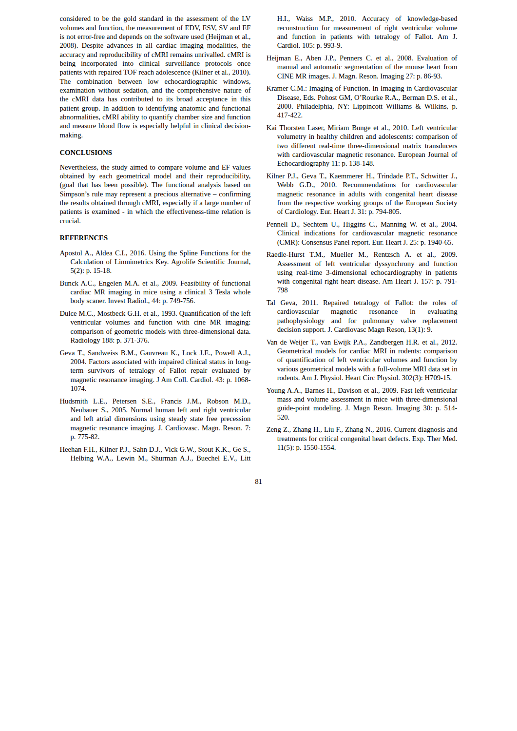considered to be the gold standard in the assessment of the LV volumes and function, the measurement of EDV, ESV, SV and EF is not error-free and depends on the software used (Heijman et al., 2008). Despite advances in all cardiac imaging modalities, the accuracy and reproducibility of cMRI remains unrivalled. cMRI is being incorporated into clinical surveillance protocols once patients with repaired TOF reach adolescence (Kilner et al., 2010). The combination between low echocardiographic windows, examination without sedation, and the comprehensive nature of the cMRI data has contributed to its broad acceptance in this patient group. In addition to identifying anatomic and functional abnormalities, cMRI ability to quantify chamber size and function and measure blood flow is especially helpful in clinical decision-making.
Conclusions
Nevertheless, the study aimed to compare volume and EF values obtained by each geometrical model and their reproducibility, (goal that has been possible). The functional analysis based on Simpson’s rule may represent a precious alternative – confirming the results obtained through cMRI, especially if a large number of patients is examined - in which the effectiveness-time relation is crucial.
References
Apostol A., Aldea C.I., 2016. Using the Spline Functions for the Calculation of Limnimetrics Key. Agrolife Scientific Journal, 5(2): p. 15-18.
Bunck A.C., Engelen M.A. et al., 2009. Feasibility of functional cardiac MR imaging in mice using a clinical 3 Tesla whole body scaner. Invest Radiol., 44: p. 749-756.
Dulce M.C., Mostbeck G.H. et al., 1993. Quantification of the left ventricular volumes and function with cine MR imaging: comparison of geometric models with three-dimensional data. Radiology 188: p. 371-376.
Geva T., Sandweiss B.M., Gauvreau K., Lock J.E., Powell A.J., 2004. Factors associated with impaired clinical status in long-term survivors of tetralogy of Fallot repair evaluated by magnetic resonance imaging. J Am Coll. Cardiol. 43: p. 1068-1074.
Hudsmith L.E., Petersen S.E., Francis J.M., Robson M.D., Neubauer S., 2005. Normal human left and right ventricular and left atrial dimensions using steady state free precession magnetic resonance imaging. J. Cardiovasc. Magn. Reson. 7: p. 775-82.
Heehan F.H., Kilner P.J., Sahn D.J., Vick G.W., Stout K.K., Ge S., Helbing W.A., Lewin M., Shurman A.J., Buechel E.V., Litt H.I., Waiss M.P., 2010. Accuracy of knowledge-based reconstruction for measurement of right ventricular volume and function in patients with tetralogy of Fallot. Am J. Cardiol. 105: p. 993-9.
Heijman E., Aben J.P., Penners C. et al., 2008. Evaluation of manual and automatic segmentation of the mouse heart from CINE MR images. J. Magn. Reson. Imaging 27: p. 86-93.
Kramer C.M.: Imaging of Function. In Imaging in Cardiovascular Disease, Eds. Pohost GM, O’Rourke R.A., Berman D.S. et al., 2000. Philadelphia, NY: Lippincott Williams & Wilkins, p. 417-422.
Kai Thorsten Laser, Miriam Bunge et al., 2010. Left ventricular volumetry in healthy children and adolescents: comparison of two different real-time three-dimensional matrix transducers with cardiovascular magnetic resonance. European Journal of Echocardiography 11: p. 138-148.
Kilner P.J., Geva T., Kaemmerer H., Trindade P.T., Schwitter J., Webb G.D., 2010. Recommendations for cardiovascular magnetic resonance in adults with congenital heart disease from the respective working groups of the European Society of Cardiology. Eur. Heart J. 31: p. 794-805.
Pennell D., Sechtem U., Higgins C., Manning W. et al., 2004. Clinical indications for cardiovascular magnetic resonance (CMR): Consensus Panel report. Eur. Heart J. 25: p. 1940-65.
Raedle-Hurst T.M., Mueller M., Rentzsch A. et al., 2009. Assessment of left ventricular dyssynchrony and function using real-time 3-dimensional echocardiography in patients with congenital right heart disease. Am Heart J. 157: p. 791-798
Tal Geva, 2011. Repaired tetralogy of Fallot: the roles of cardiovascular magnetic resonance in evaluating pathophysiology and for pulmonary valve replacement decision support. J. Cardiovasc Magn Reson, 13(1): 9.
Van de Weijer T., van Ewijk P.A., Zandbergen H.R. et al., 2012. Geometrical models for cardiac MRI in rodents: comparison of quantification of left ventricular volumes and function by various geometrical models with a full-volume MRI data set in rodents. Am J. Physiol. Heart Circ Physiol. 302(3): H709-15.
Young A.A., Barnes H., Davison et al., 2009. Fast left ventricular mass and volume assessment in mice with three-dimensional guide-point modeling. J. Magn Reson. Imaging 30: p. 514-520.
Zeng Z., Zhang H., Liu F., Zhang N., 2016. Current diagnosis and treatments for critical congenital heart defects. Exp. Ther Med. 11(5): p. 1550-1554.
81